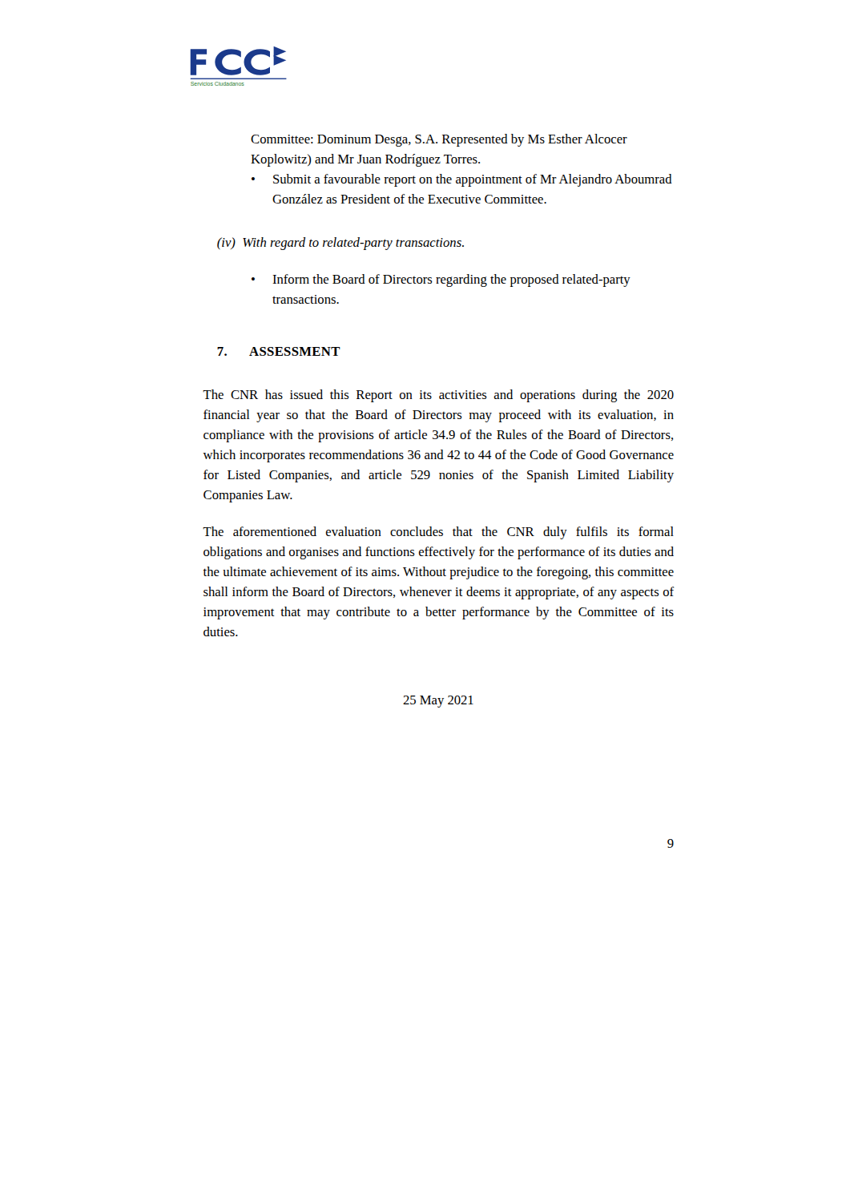Servicios Ciudadanos
Committee: Dominum Desga, S.A. Represented by Ms Esther Alcocer Koplowitz) and Mr Juan Rodríguez Torres.
Submit a favourable report on the appointment of Mr Alejandro Aboumrad González as President of the Executive Committee.
(iv) With regard to related-party transactions.
Inform the Board of Directors regarding the proposed related-party transactions.
7. ASSESSMENT
The CNR has issued this Report on its activities and operations during the 2020 financial year so that the Board of Directors may proceed with its evaluation, in compliance with the provisions of article 34.9 of the Rules of the Board of Directors, which incorporates recommendations 36 and 42 to 44 of the Code of Good Governance for Listed Companies, and article 529 nonies of the Spanish Limited Liability Companies Law.
The aforementioned evaluation concludes that the CNR duly fulfils its formal obligations and organises and functions effectively for the performance of its duties and the ultimate achievement of its aims. Without prejudice to the foregoing, this committee shall inform the Board of Directors, whenever it deems it appropriate, of any aspects of improvement that may contribute to a better performance by the Committee of its duties.
25 May 2021
9